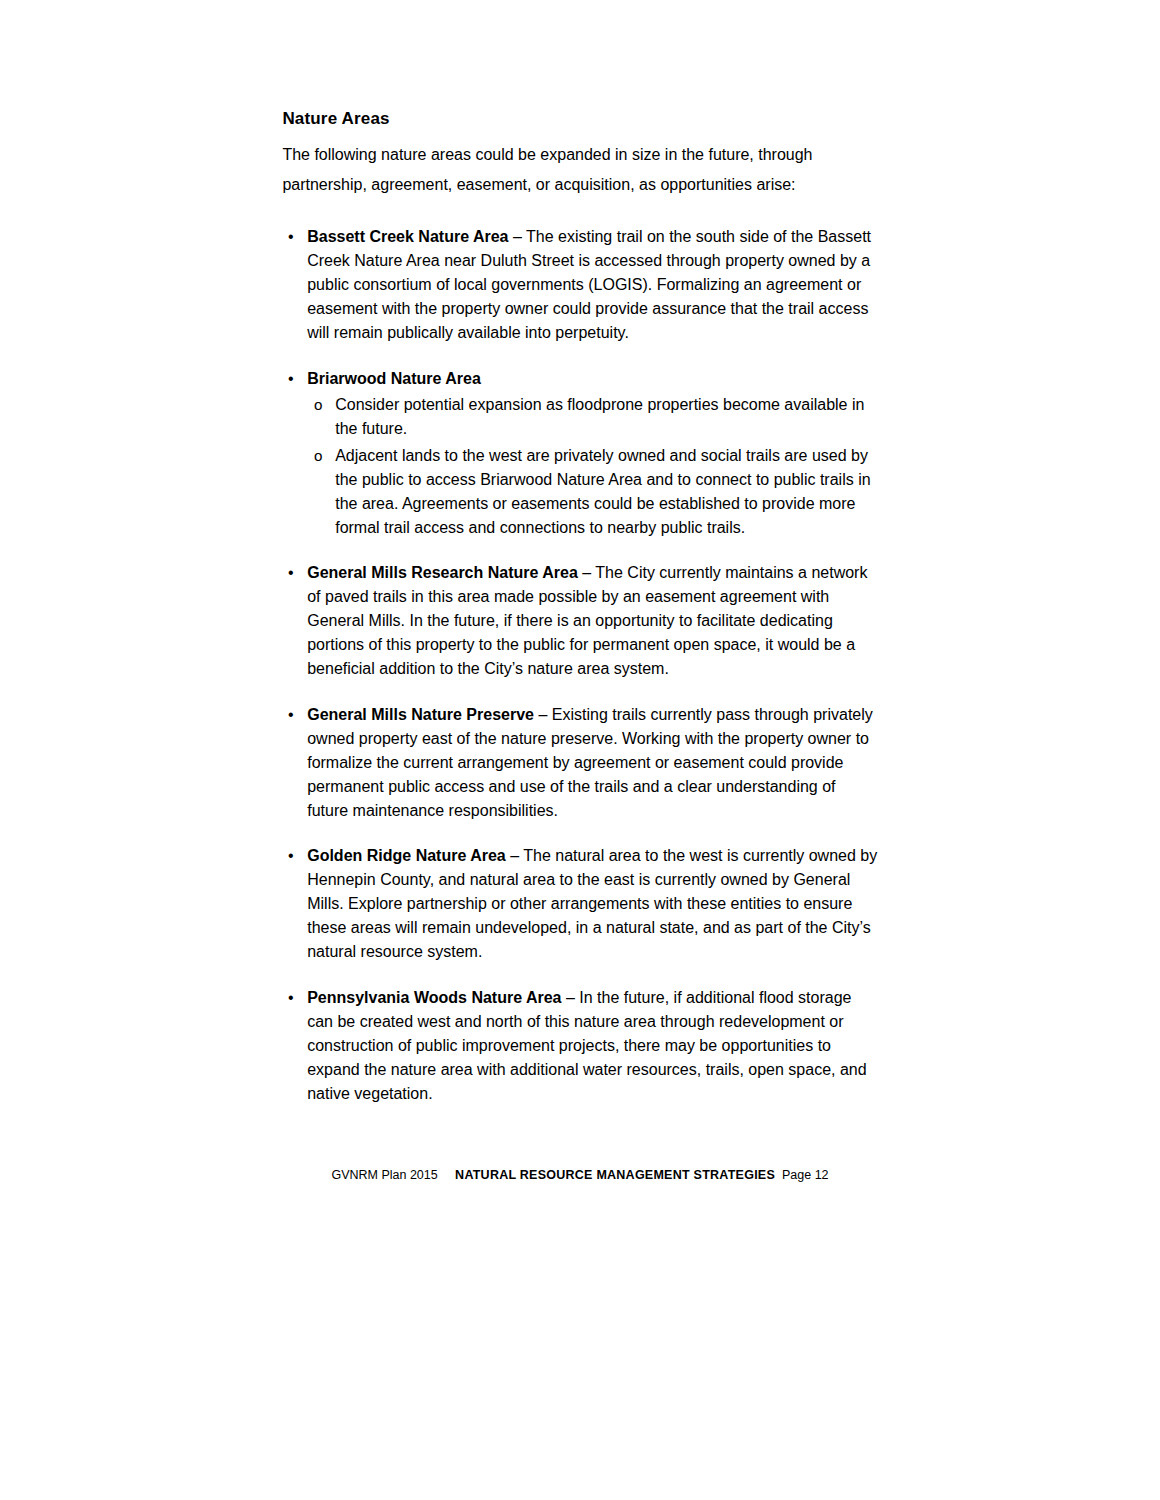Nature Areas
The following nature areas could be expanded in size in the future, through partnership, agreement, easement, or acquisition, as opportunities arise:
Bassett Creek Nature Area – The existing trail on the south side of the Bassett Creek Nature Area near Duluth Street is accessed through property owned by a public consortium of local governments (LOGIS). Formalizing an agreement or easement with the property owner could provide assurance that the trail access will remain publically available into perpetuity.
Briarwood Nature Area
Consider potential expansion as floodprone properties become available in the future.
Adjacent lands to the west are privately owned and social trails are used by the public to access Briarwood Nature Area and to connect to public trails in the area. Agreements or easements could be established to provide more formal trail access and connections to nearby public trails.
General Mills Research Nature Area – The City currently maintains a network of paved trails in this area made possible by an easement agreement with General Mills. In the future, if there is an opportunity to facilitate dedicating portions of this property to the public for permanent open space, it would be a beneficial addition to the City’s nature area system.
General Mills Nature Preserve – Existing trails currently pass through privately owned property east of the nature preserve. Working with the property owner to formalize the current arrangement by agreement or easement could provide permanent public access and use of the trails and a clear understanding of future maintenance responsibilities.
Golden Ridge Nature Area – The natural area to the west is currently owned by Hennepin County, and natural area to the east is currently owned by General Mills. Explore partnership or other arrangements with these entities to ensure these areas will remain undeveloped, in a natural state, and as part of the City’s natural resource system.
Pennsylvania Woods Nature Area – In the future, if additional flood storage can be created west and north of this nature area through redevelopment or construction of public improvement projects, there may be opportunities to expand the nature area with additional water resources, trails, open space, and native vegetation.
GVNRM Plan 2015 NATURAL RESOURCE MANAGEMENT STRATEGIES Page 12